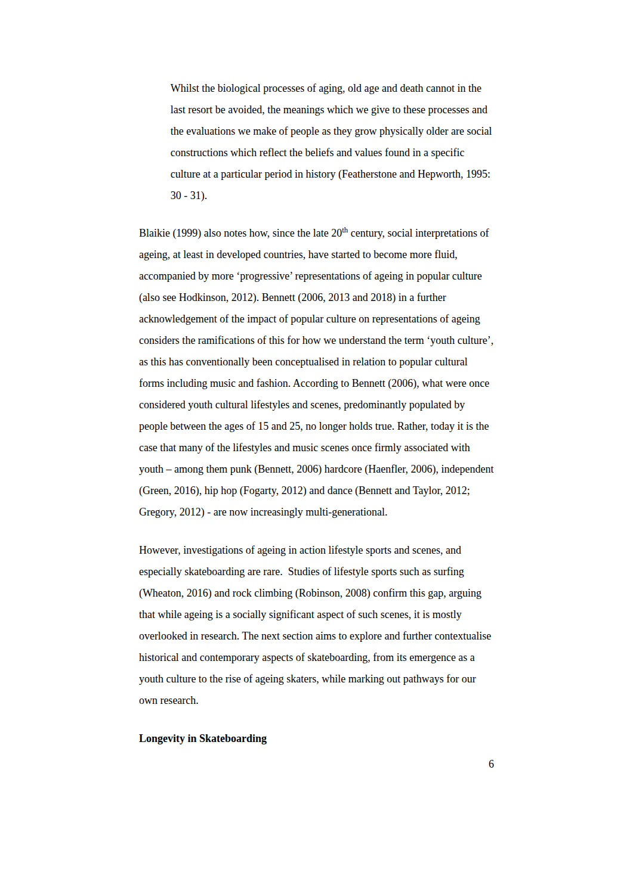Whilst the biological processes of aging, old age and death cannot in the last resort be avoided, the meanings which we give to these processes and the evaluations we make of people as they grow physically older are social constructions which reflect the beliefs and values found in a specific culture at a particular period in history (Featherstone and Hepworth, 1995: 30 - 31).
Blaikie (1999) also notes how, since the late 20th century, social interpretations of ageing, at least in developed countries, have started to become more fluid, accompanied by more ‘progressive’ representations of ageing in popular culture (also see Hodkinson, 2012). Bennett (2006, 2013 and 2018) in a further acknowledgement of the impact of popular culture on representations of ageing considers the ramifications of this for how we understand the term ‘youth culture’, as this has conventionally been conceptualised in relation to popular cultural forms including music and fashion. According to Bennett (2006), what were once considered youth cultural lifestyles and scenes, predominantly populated by people between the ages of 15 and 25, no longer holds true. Rather, today it is the case that many of the lifestyles and music scenes once firmly associated with youth – among them punk (Bennett, 2006) hardcore (Haenfler, 2006), independent (Green, 2016), hip hop (Fogarty, 2012) and dance (Bennett and Taylor, 2012; Gregory, 2012) - are now increasingly multi-generational.
However, investigations of ageing in action lifestyle sports and scenes, and especially skateboarding are rare. Studies of lifestyle sports such as surfing (Wheaton, 2016) and rock climbing (Robinson, 2008) confirm this gap, arguing that while ageing is a socially significant aspect of such scenes, it is mostly overlooked in research. The next section aims to explore and further contextualise historical and contemporary aspects of skateboarding, from its emergence as a youth culture to the rise of ageing skaters, while marking out pathways for our own research.
Longevity in Skateboarding
6